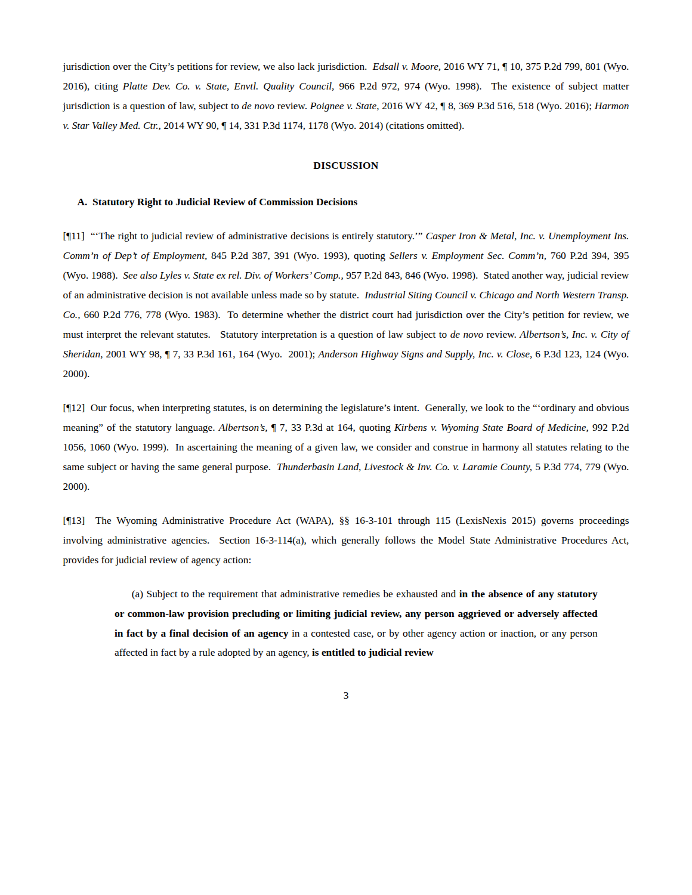jurisdiction over the City’s petitions for review, we also lack jurisdiction. Edsall v. Moore, 2016 WY 71, ¶ 10, 375 P.2d 799, 801 (Wyo. 2016), citing Platte Dev. Co. v. State, Envtl. Quality Council, 966 P.2d 972, 974 (Wyo. 1998). The existence of subject matter jurisdiction is a question of law, subject to de novo review. Poignee v. State, 2016 WY 42, ¶ 8, 369 P.3d 516, 518 (Wyo. 2016); Harmon v. Star Valley Med. Ctr., 2014 WY 90, ¶ 14, 331 P.3d 1174, 1178 (Wyo. 2014) (citations omitted).
DISCUSSION
A. Statutory Right to Judicial Review of Commission Decisions
[¶11] “‘The right to judicial review of administrative decisions is entirely statutory.’” Casper Iron & Metal, Inc. v. Unemployment Ins. Comm’n of Dep’t of Employment, 845 P.2d 387, 391 (Wyo. 1993), quoting Sellers v. Employment Sec. Comm’n, 760 P.2d 394, 395 (Wyo. 1988). See also Lyles v. State ex rel. Div. of Workers’ Comp., 957 P.2d 843, 846 (Wyo. 1998). Stated another way, judicial review of an administrative decision is not available unless made so by statute. Industrial Siting Council v. Chicago and North Western Transp. Co., 660 P.2d 776, 778 (Wyo. 1983). To determine whether the district court had jurisdiction over the City’s petition for review, we must interpret the relevant statutes. Statutory interpretation is a question of law subject to de novo review. Albertson’s, Inc. v. City of Sheridan, 2001 WY 98, ¶ 7, 33 P.3d 161, 164 (Wyo. 2001); Anderson Highway Signs and Supply, Inc. v. Close, 6 P.3d 123, 124 (Wyo. 2000).
[¶12] Our focus, when interpreting statutes, is on determining the legislature’s intent. Generally, we look to the “‘ordinary and obvious meaning” of the statutory language. Albertson’s, ¶ 7, 33 P.3d at 164, quoting Kirbens v. Wyoming State Board of Medicine, 992 P.2d 1056, 1060 (Wyo. 1999). In ascertaining the meaning of a given law, we consider and construe in harmony all statutes relating to the same subject or having the same general purpose. Thunderbasin Land, Livestock & Inv. Co. v. Laramie County, 5 P.3d 774, 779 (Wyo. 2000).
[¶13] The Wyoming Administrative Procedure Act (WAPA), §§ 16-3-101 through 115 (LexisNexis 2015) governs proceedings involving administrative agencies. Section 16-3-114(a), which generally follows the Model State Administrative Procedures Act, provides for judicial review of agency action:
(a) Subject to the requirement that administrative remedies be exhausted and in the absence of any statutory or common-law provision precluding or limiting judicial review, any person aggrieved or adversely affected in fact by a final decision of an agency in a contested case, or by other agency action or inaction, or any person affected in fact by a rule adopted by an agency, is entitled to judicial review
3